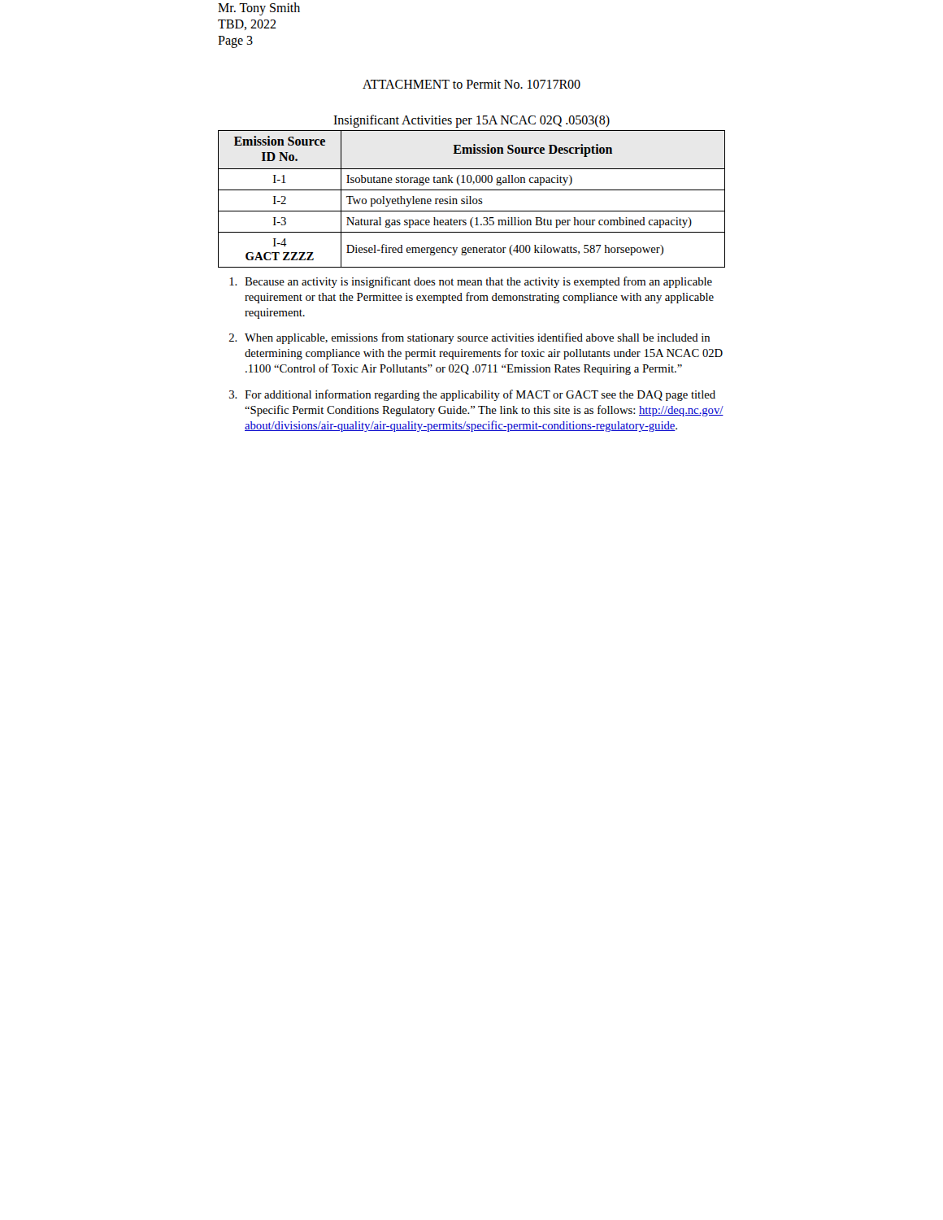Mr. Tony Smith
TBD, 2022
Page 3
ATTACHMENT to Permit No. 10717R00
Insignificant Activities per 15A NCAC 02Q .0503(8)
| Emission Source ID No. | Emission Source Description |
| --- | --- |
| I-1 | Isobutane storage tank (10,000 gallon capacity) |
| I-2 | Two polyethylene resin silos |
| I-3 | Natural gas space heaters (1.35 million Btu per hour combined capacity) |
| I-4 GACT ZZZZ | Diesel-fired emergency generator (400 kilowatts, 587 horsepower) |
Because an activity is insignificant does not mean that the activity is exempted from an applicable requirement or that the Permittee is exempted from demonstrating compliance with any applicable requirement.
When applicable, emissions from stationary source activities identified above shall be included in determining compliance with the permit requirements for toxic air pollutants under 15A NCAC 02D .1100 “Control of Toxic Air Pollutants” or 02Q .0711 “Emission Rates Requiring a Permit.”
For additional information regarding the applicability of MACT or GACT see the DAQ page titled “Specific Permit Conditions Regulatory Guide.” The link to this site is as follows: http://deq.nc.gov/about/divisions/air-quality/air-quality-permits/specific-permit-conditions-regulatory-guide.